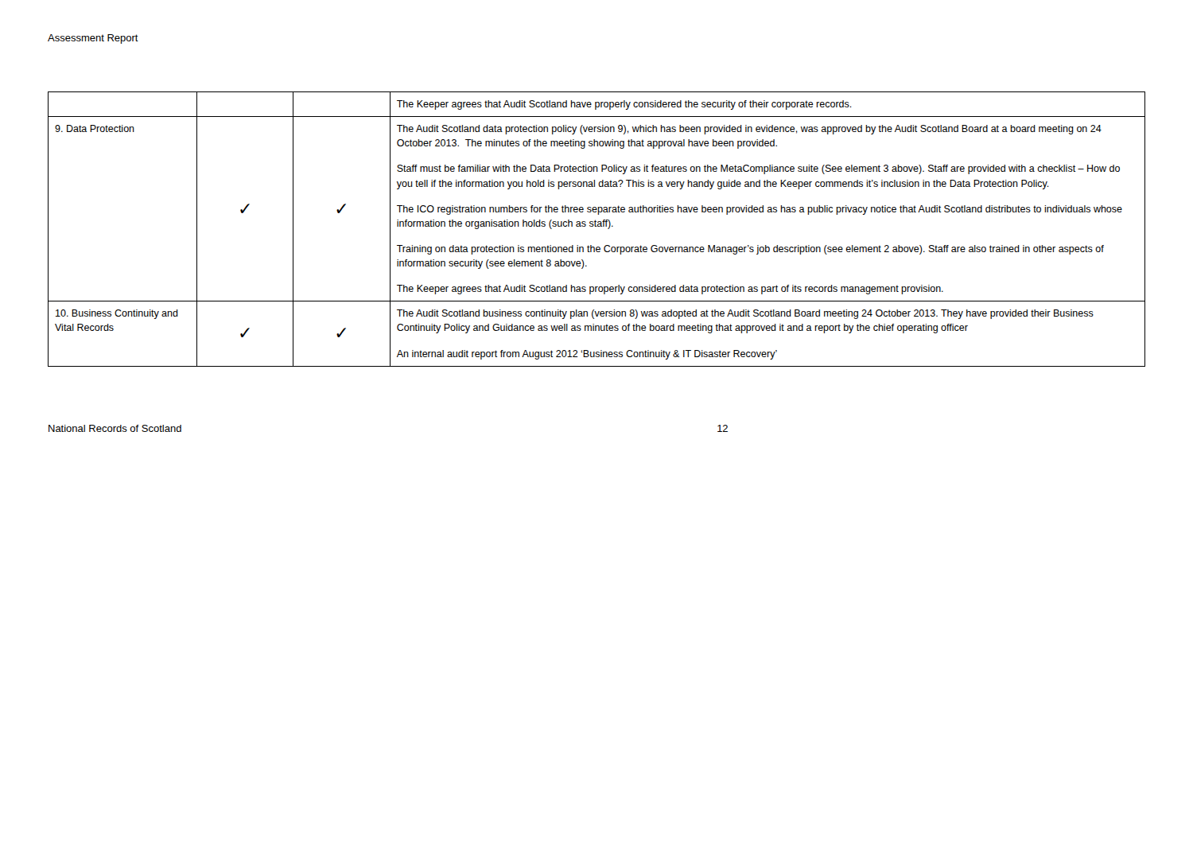Assessment Report
| | | | The Keeper agrees that Audit Scotland have properly considered the security of their corporate records. |
| 9. Data Protection | ✓ | ✓ | The Audit Scotland data protection policy (version 9), which has been provided in evidence, was approved by the Audit Scotland Board at a board meeting on 24 October 2013. The minutes of the meeting showing that approval have been provided. Staff must be familiar with the Data Protection Policy as it features on the MetaCompliance suite (See element 3 above). Staff are provided with a checklist – How do you tell if the information you hold is personal data? This is a very handy guide and the Keeper commends it’s inclusion in the Data Protection Policy. The ICO registration numbers for the three separate authorities have been provided as has a public privacy notice that Audit Scotland distributes to individuals whose information the organisation holds (such as staff). Training on data protection is mentioned in the Corporate Governance Manager’s job description (see element 2 above). Staff are also trained in other aspects of information security (see element 8 above). The Keeper agrees that Audit Scotland has properly considered data protection as part of its records management provision. |
| 10. Business Continuity and Vital Records | ✓ | ✓ | The Audit Scotland business continuity plan (version 8) was adopted at the Audit Scotland Board meeting 24 October 2013. They have provided their Business Continuity Policy and Guidance as well as minutes of the board meeting that approved it and a report by the chief operating officer An internal audit report from August 2012 ‘Business Continuity & IT Disaster Recovery’ |
National Records of Scotland
12